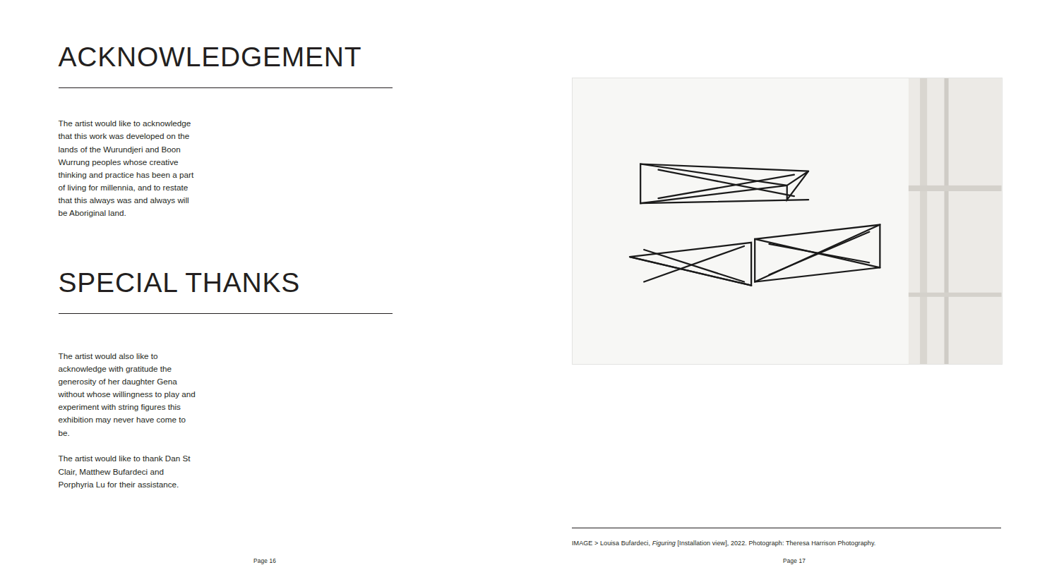ACKNOWLEDGEMENT
The artist would like to acknowledge that this work was developed on the lands of the Wurundjeri and Boon Wurrung peoples whose creative thinking and practice has been a part of living for millennia, and to restate that this always was and always will be Aboriginal land.
SPECIAL THANKS
The artist would also like to acknowledge with gratitude the generosity of her daughter Gena without whose willingness to play and experiment with string figures this exhibition may never have come to be.
The artist would like to thank Dan St Clair, Matthew Bufardeci and Porphyria Lu for their assistance.
Page 16
IMAGE > Louisa Bufardeci, Figuring [Installation view], 2022. Photograph: Theresa Harrison Photography.
Page 17